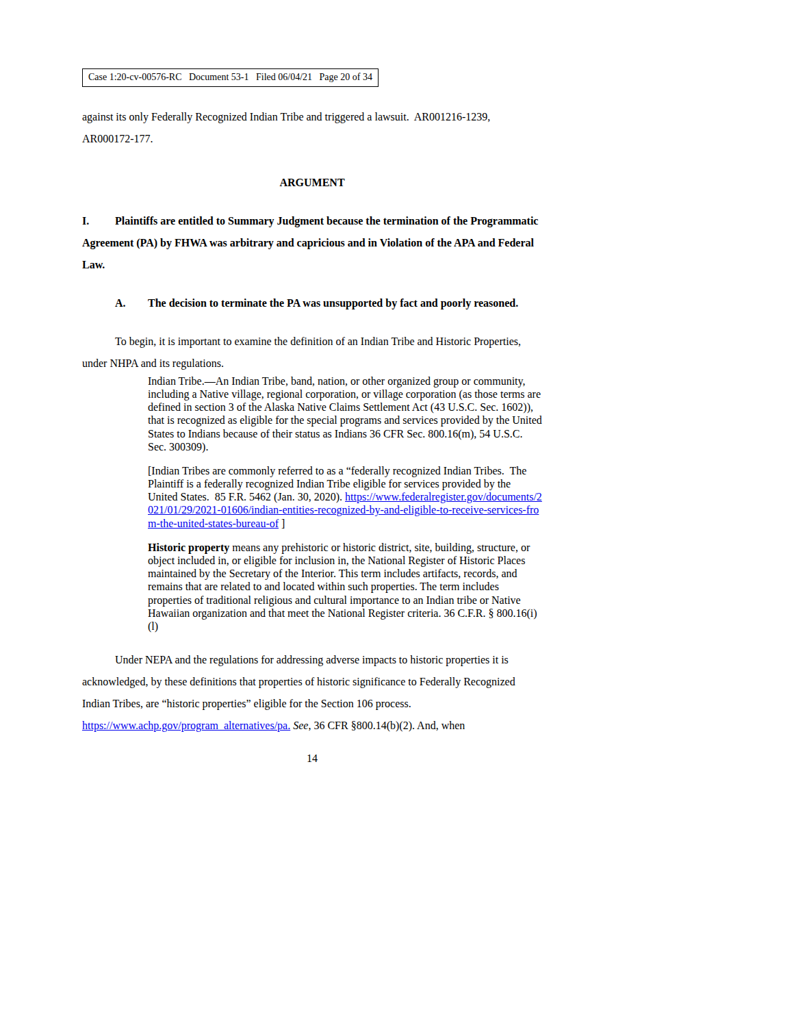Case 1:20-cv-00576-RC Document 53-1 Filed 06/04/21 Page 20 of 34
against its only Federally Recognized Indian Tribe and triggered a lawsuit. AR001216-1239, AR000172-177.
ARGUMENT
I. Plaintiffs are entitled to Summary Judgment because the termination of the Programmatic Agreement (PA) by FHWA was arbitrary and capricious and in Violation of the APA and Federal Law.
A. The decision to terminate the PA was unsupported by fact and poorly reasoned.
To begin, it is important to examine the definition of an Indian Tribe and Historic Properties, under NHPA and its regulations.
Indian Tribe.—An Indian Tribe, band, nation, or other organized group or community, including a Native village, regional corporation, or village corporation (as those terms are defined in section 3 of the Alaska Native Claims Settlement Act (43 U.S.C. Sec. 1602)), that is recognized as eligible for the special programs and services provided by the United States to Indians because of their status as Indians 36 CFR Sec. 800.16(m), 54 U.S.C. Sec. 300309).
[Indian Tribes are commonly referred to as a “federally recognized Indian Tribes. The Plaintiff is a federally recognized Indian Tribe eligible for services provided by the United States. 85 F.R. 5462 (Jan. 30, 2020). https://www.federalregister.gov/documents/2021/01/29/2021-01606/indian-entities-recognized-by-and-eligible-to-receive-services-from-the-united-states-bureau-of ]
Historic property means any prehistoric or historic district, site, building, structure, or object included in, or eligible for inclusion in, the National Register of Historic Places maintained by the Secretary of the Interior. This term includes artifacts, records, and remains that are related to and located within such properties. The term includes properties of traditional religious and cultural importance to an Indian tribe or Native Hawaiian organization and that meet the National Register criteria. 36 C.F.R. § 800.16(i)(l)
Under NEPA and the regulations for addressing adverse impacts to historic properties it is acknowledged, by these definitions that properties of historic significance to Federally Recognized Indian Tribes, are “historic properties” eligible for the Section 106 process.
https://www.achp.gov/program_alternatives/pa. See, 36 CFR §800.14(b)(2). And, when
14